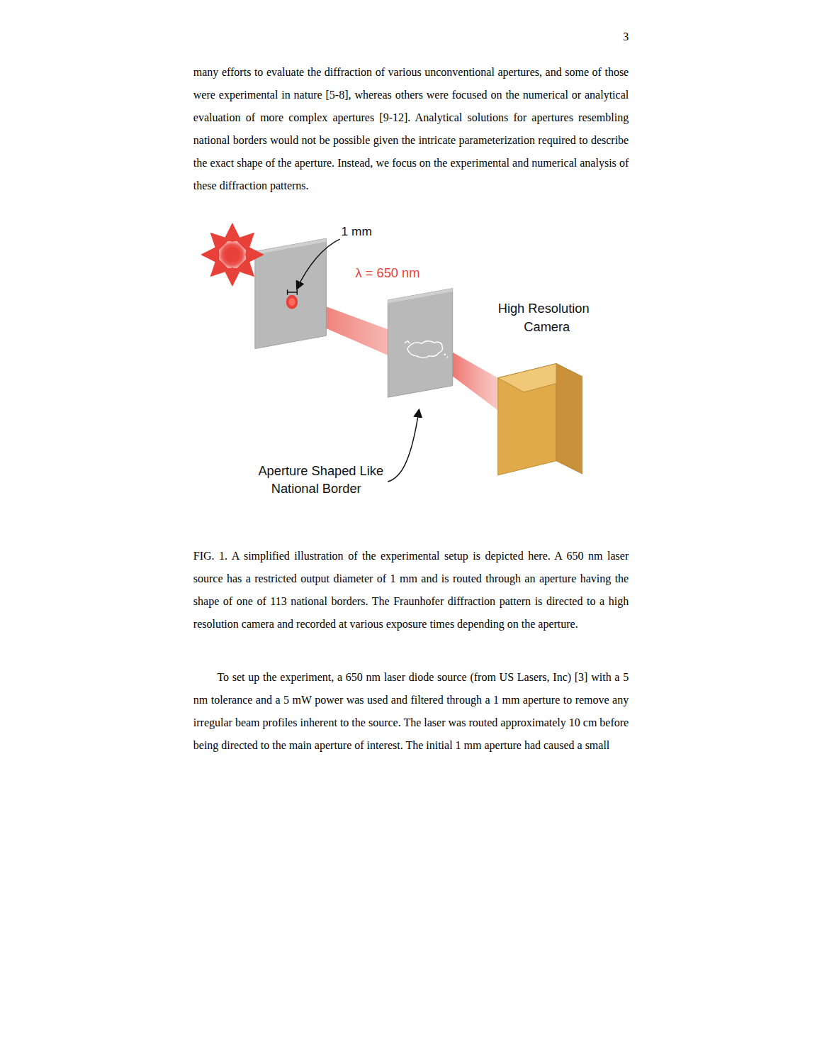3
many efforts to evaluate the diffraction of various unconventional apertures, and some of those were experimental in nature [5-8], whereas others were focused on the numerical or analytical evaluation of more complex apertures [9-12]. Analytical solutions for apertures resembling national borders would not be possible given the intricate parameterization required to describe the exact shape of the aperture. Instead, we focus on the experimental and numerical analysis of these diffraction patterns.
1 mm λ = 650 nm High Resolution Camera Aperture Shaped Like National Border
FIG. 1. A simplified illustration of the experimental setup is depicted here. A 650 nm laser source has a restricted output diameter of 1 mm and is routed through an aperture having the shape of one of 113 national borders. The Fraunhofer diffraction pattern is directed to a high resolution camera and recorded at various exposure times depending on the aperture.
To set up the experiment, a 650 nm laser diode source (from US Lasers, Inc) [3] with a 5 nm tolerance and a 5 mW power was used and filtered through a 1 mm aperture to remove any irregular beam profiles inherent to the source. The laser was routed approximately 10 cm before being directed to the main aperture of interest. The initial 1 mm aperture had caused a small